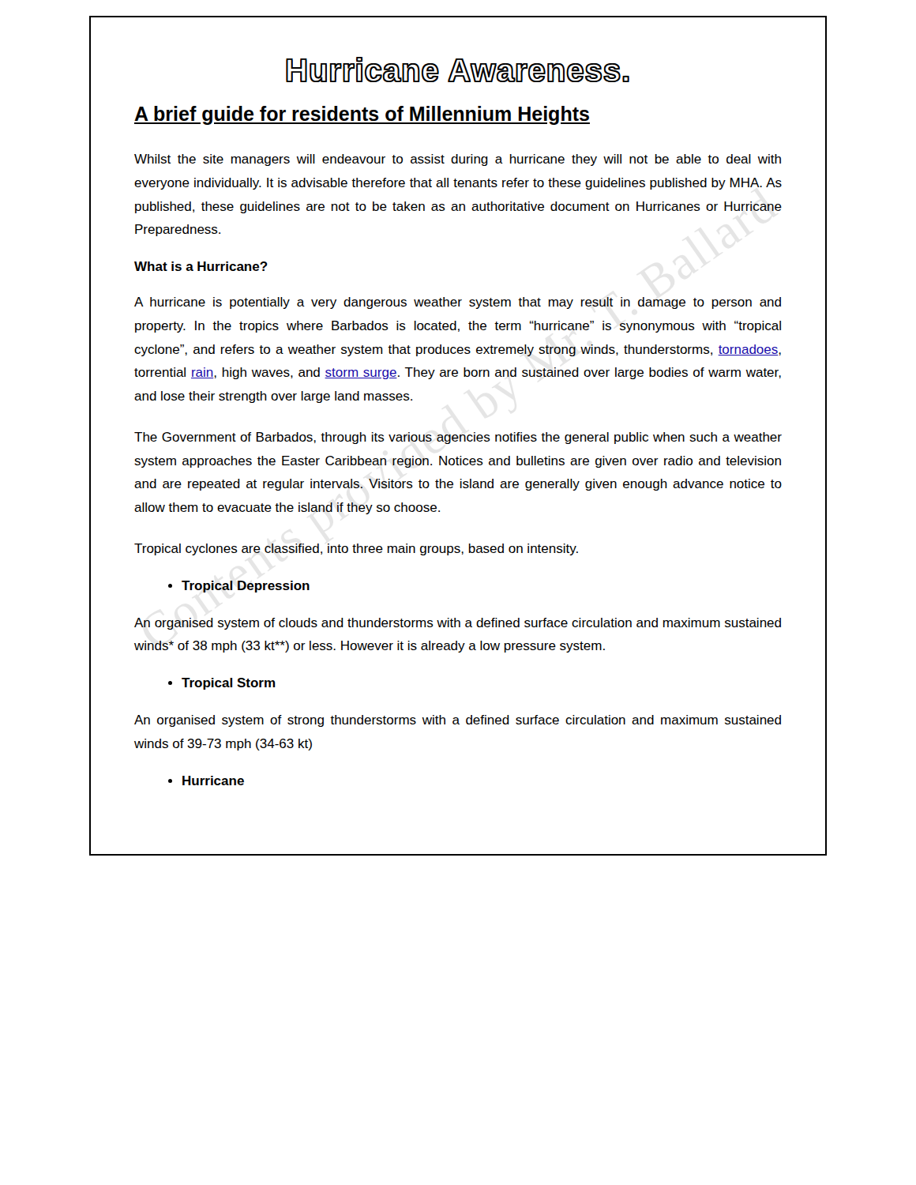Contents provided by Mr. T. Ballard
Hurricane Awareness.
A brief guide for residents of Millennium Heights
Whilst the site managers will endeavour to assist during a hurricane they will not be able to deal with everyone individually. It is advisable therefore that all tenants refer to these guidelines published by MHA. As published, these guidelines are not to be taken as an authoritative document on Hurricanes or Hurricane Preparedness.
What is a Hurricane?
A hurricane is potentially a very dangerous weather system that may result in damage to person and property. In the tropics where Barbados is located, the term “hurricane” is synonymous with “tropical cyclone”, and refers to a weather system that produces extremely strong winds, thunderstorms, tornadoes, torrential rain, high waves, and storm surge. They are born and sustained over large bodies of warm water, and lose their strength over large land masses.
The Government of Barbados, through its various agencies notifies the general public when such a weather system approaches the Easter Caribbean region. Notices and bulletins are given over radio and television and are repeated at regular intervals. Visitors to the island are generally given enough advance notice to allow them to evacuate the island if they so choose.
Tropical cyclones are classified, into three main groups, based on intensity.
Tropical Depression
An organised system of clouds and thunderstorms with a defined surface circulation and maximum sustained winds* of 38 mph (33 kt**) or less. However it is already a low pressure system.
Tropical Storm
An organised system of strong thunderstorms with a defined surface circulation and maximum sustained winds of 39-73 mph (34-63 kt)
Hurricane